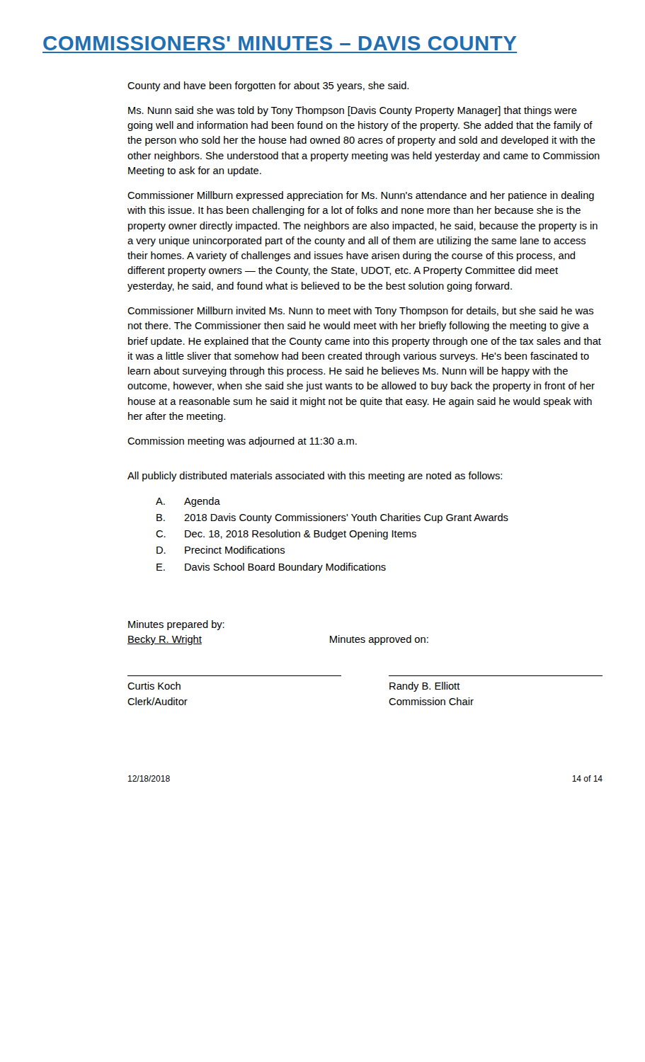COMMISSIONERS' MINUTES – DAVIS COUNTY
County and have been forgotten for about 35 years, she said.
Ms. Nunn said she was told by Tony Thompson [Davis County Property Manager] that things were going well and information had been found on the history of the property. She added that the family of the person who sold her the house had owned 80 acres of property and sold and developed it with the other neighbors. She understood that a property meeting was held yesterday and came to Commission Meeting to ask for an update.
Commissioner Millburn expressed appreciation for Ms. Nunn's attendance and her patience in dealing with this issue. It has been challenging for a lot of folks and none more than her because she is the property owner directly impacted. The neighbors are also impacted, he said, because the property is in a very unique unincorporated part of the county and all of them are utilizing the same lane to access their homes. A variety of challenges and issues have arisen during the course of this process, and different property owners — the County, the State, UDOT, etc. A Property Committee did meet yesterday, he said, and found what is believed to be the best solution going forward.
Commissioner Millburn invited Ms. Nunn to meet with Tony Thompson for details, but she said he was not there. The Commissioner then said he would meet with her briefly following the meeting to give a brief update. He explained that the County came into this property through one of the tax sales and that it was a little sliver that somehow had been created through various surveys. He's been fascinated to learn about surveying through this process. He said he believes Ms. Nunn will be happy with the outcome, however, when she said she just wants to be allowed to buy back the property in front of her house at a reasonable sum he said it might not be quite that easy. He again said he would speak with her after the meeting.
Meeting
Adjourned
Commission meeting was adjourned at 11:30 a.m.
All publicly distributed materials associated with this meeting are noted as follows:
A. Agenda
B. 2018 Davis County Commissioners' Youth Charities Cup Grant Awards
C. Dec. 18, 2018 Resolution & Budget Opening Items
D. Precinct Modifications
E. Davis School Board Boundary Modifications
Minutes prepared by:
Becky R. Wright Minutes approved on:
Curtis Koch
Clerk/Auditor
Randy B. Elliott
Commission Chair
12/18/2018 14 of 14